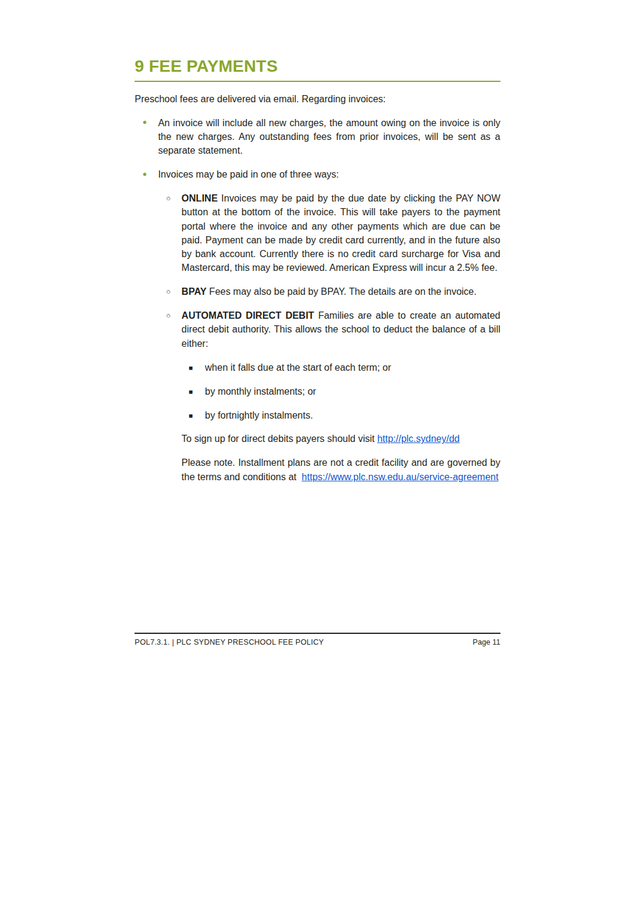9 FEE PAYMENTS
Preschool fees are delivered via email. Regarding invoices:
An invoice will include all new charges, the amount owing on the invoice is only the new charges. Any outstanding fees from prior invoices, will be sent as a separate statement.
Invoices may be paid in one of three ways:
ONLINE Invoices may be paid by the due date by clicking the PAY NOW button at the bottom of the invoice. This will take payers to the payment portal where the invoice and any other payments which are due can be paid. Payment can be made by credit card currently, and in the future also by bank account. Currently there is no credit card surcharge for Visa and Mastercard, this may be reviewed. American Express will incur a 2.5% fee.
BPAY Fees may also be paid by BPAY. The details are on the invoice.
AUTOMATED DIRECT DEBIT Families are able to create an automated direct debit authority. This allows the school to deduct the balance of a bill either:
when it falls due at the start of each term; or
by monthly instalments; or
by fortnightly instalments.
To sign up for direct debits payers should visit http://plc.sydney/dd
Please note. Installment plans are not a credit facility and are governed by the terms and conditions at https://www.plc.nsw.edu.au/service-agreement
POL7.3.1. | PLC SYDNEY PRESCHOOL FEE POLICY
Page 11